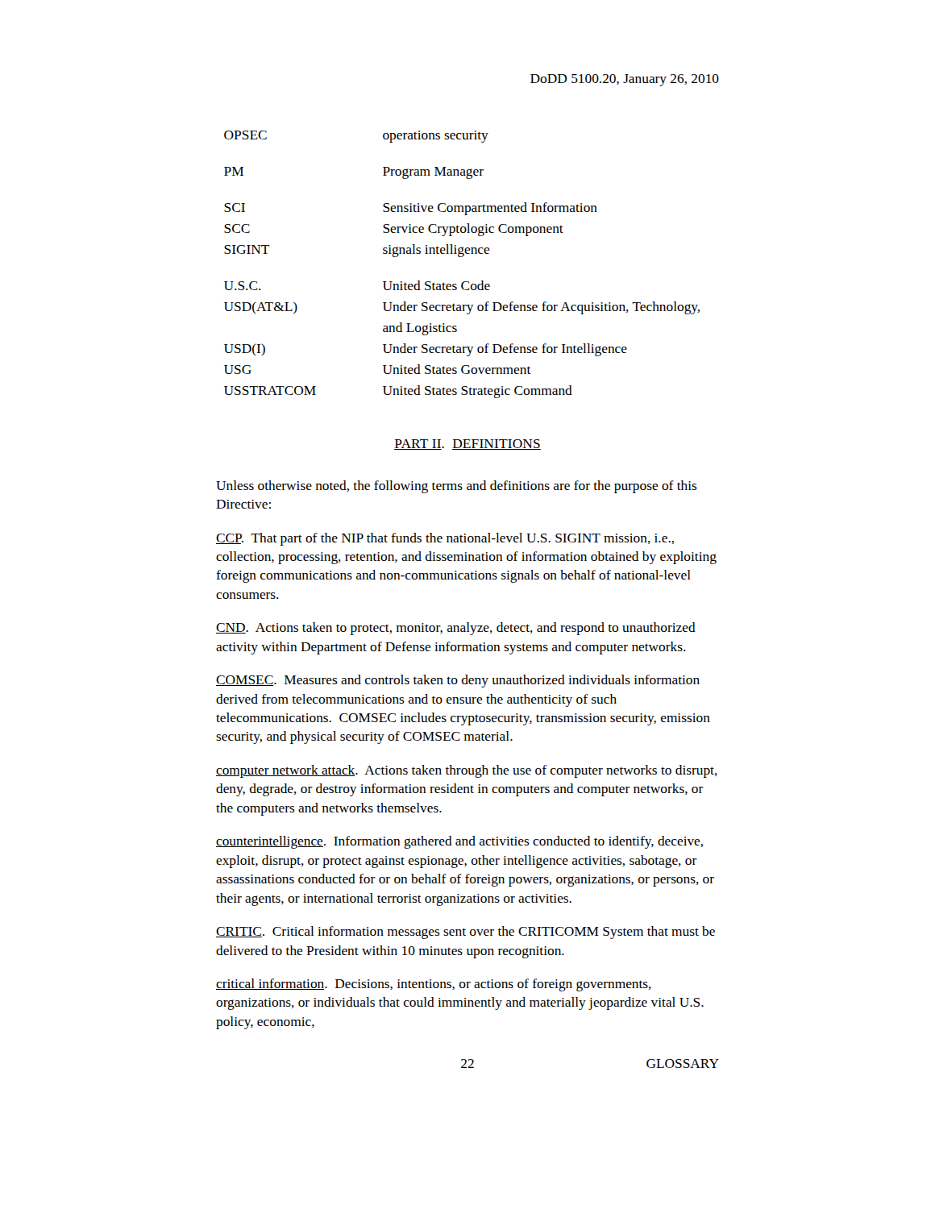DoDD 5100.20, January 26, 2010
| OPSEC | operations security |
| PM | Program Manager |
| SCI | Sensitive Compartmented Information |
| SCC | Service Cryptologic Component |
| SIGINT | signals intelligence |
| U.S.C. | United States Code |
| USD(AT&L) | Under Secretary of Defense for Acquisition, Technology, and Logistics |
| USD(I) | Under Secretary of Defense for Intelligence |
| USG | United States Government |
| USSTRATCOM | United States Strategic Command |
PART II. DEFINITIONS
Unless otherwise noted, the following terms and definitions are for the purpose of this Directive:
CCP. That part of the NIP that funds the national-level U.S. SIGINT mission, i.e., collection, processing, retention, and dissemination of information obtained by exploiting foreign communications and non-communications signals on behalf of national-level consumers.
CND. Actions taken to protect, monitor, analyze, detect, and respond to unauthorized activity within Department of Defense information systems and computer networks.
COMSEC. Measures and controls taken to deny unauthorized individuals information derived from telecommunications and to ensure the authenticity of such telecommunications. COMSEC includes cryptosecurity, transmission security, emission security, and physical security of COMSEC material.
computer network attack. Actions taken through the use of computer networks to disrupt, deny, degrade, or destroy information resident in computers and computer networks, or the computers and networks themselves.
counterintelligence. Information gathered and activities conducted to identify, deceive, exploit, disrupt, or protect against espionage, other intelligence activities, sabotage, or assassinations conducted for or on behalf of foreign powers, organizations, or persons, or their agents, or international terrorist organizations or activities.
CRITIC. Critical information messages sent over the CRITICOMM System that must be delivered to the President within 10 minutes upon recognition.
critical information. Decisions, intentions, or actions of foreign governments, organizations, or individuals that could imminently and materially jeopardize vital U.S. policy, economic,
22
GLOSSARY